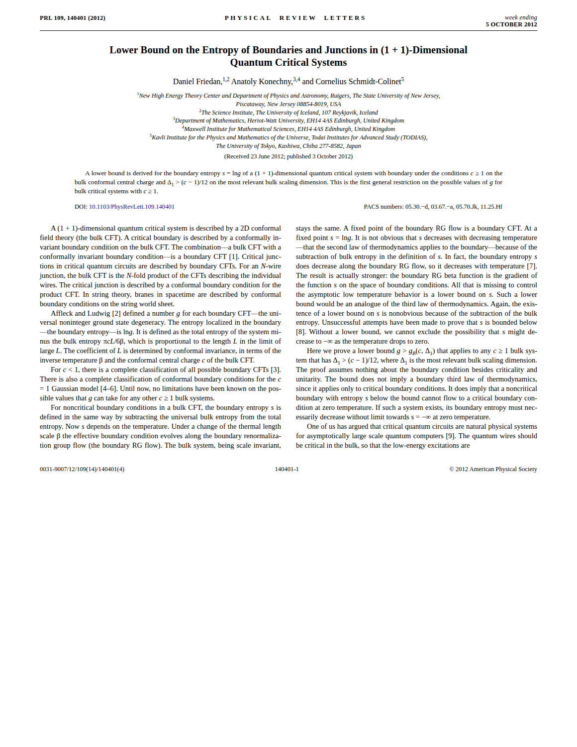PRL 109, 140401 (2012)
PHYSICAL REVIEW LETTERS
week ending
5 OCTOBER 2012
Lower Bound on the Entropy of Boundaries and Junctions in (1 + 1)-Dimensional
Quantum Critical Systems
Daniel Friedan,1,2 Anatoly Konechny,3,4 and Cornelius Schmidt-Colinet5
1New High Energy Theory Center and Department of Physics and Astronomy, Rutgers, The State University of New Jersey,
Piscataway, New Jersey 08854-8019, USA
2The Science Institute, The University of Iceland, 107 Reykjavik, Iceland
3Department of Mathematics, Heriot-Watt University, EH14 4AS Edinburgh, United Kingdom
4Maxwell Institute for Mathematical Sciences, EH14 4AS Edinburgh, United Kingdom
5Kavli Institute for the Physics and Mathematics of the Universe, Todai Institutes for Advanced Study (TODIAS),
The University of Tokyo, Kashiwa, Chiba 277-8582, Japan
(Received 23 June 2012; published 3 October 2012)
A lower bound is derived for the boundary entropy s = lng of a (1 + 1)-dimensional quantum critical system with boundary under the conditions c ≥ 1 on the bulk conformal central charge and Δ1 > (c − 1)/12 on the most relevant bulk scaling dimension. This is the first general restriction on the possible values of g for bulk critical systems with c ≥ 1.
DOI: 10.1103/PhysRevLett.109.140401
PACS numbers: 05.30.−d, 03.67.−a, 05.70.Jk, 11.25.Hf
A (1 + 1)-dimensional quantum critical system is described by a 2D conformal field theory (the bulk CFT). A critical boundary is described by a conformally invariant boundary condition on the bulk CFT. The combination—a bulk CFT with a conformally invariant boundary condition—is a boundary CFT [1]. Critical junctions in critical quantum circuits are described by boundary CFTs. For an N-wire junction, the bulk CFT is the N-fold product of the CFTs describing the individual wires. The critical junction is described by a conformal boundary condition for the product CFT. In string theory, branes in spacetime are described by conformal boundary conditions on the string world sheet.
Affleck and Ludwig [2] defined a number g for each boundary CFT—the universal noninteger ground state degeneracy. The entropy localized in the boundary—the boundary entropy—is lng. It is defined as the total entropy of the system minus the bulk entropy πcL/6β, which is proportional to the length L in the limit of large L. The coefficient of L is determined by conformal invariance, in terms of the inverse temperature β and the conformal central charge c of the bulk CFT.
For c < 1, there is a complete classification of all possible boundary CFTs [3]. There is also a complete classification of conformal boundary conditions for the c = 1 Gaussian model [4–6]. Until now, no limitations have been known on the possible values that g can take for any other c ≥ 1 bulk systems.
For noncritical boundary conditions in a bulk CFT, the boundary entropy s is defined in the same way by subtracting the universal bulk entropy from the total entropy. Now s depends on the temperature. Under a change of the thermal length scale β the effective boundary condition evolves along the boundary renormalization group flow (the boundary RG flow). The bulk system, being scale invariant, stays the same. A fixed point of the boundary RG flow is a boundary CFT. At a fixed point s = lng. It is not obvious that s decreases with decreasing temperature—that the second law of thermodynamics applies to the boundary—because of the subtraction of bulk entropy in the definition of s. In fact, the boundary entropy s does decrease along the boundary RG flow, so it decreases with temperature [7]. The result is actually stronger: the boundary RG beta function is the gradient of the function s on the space of boundary conditions. All that is missing to control the asymptotic low temperature behavior is a lower bound on s. Such a lower bound would be an analogue of the third law of thermodynamics. Again, the existence of a lower bound on s is nonobvious because of the subtraction of the bulk entropy. Unsuccessful attempts have been made to prove that s is bounded below [8]. Without a lower bound, we cannot exclude the possibility that s might decrease to −∞ as the temperature drops to zero.
Here we prove a lower bound g > gB(c, Δ1) that applies to any c ≥ 1 bulk system that has Δ1 > (c − 1)/12, where Δ1 is the most relevant bulk scaling dimension. The proof assumes nothing about the boundary condition besides criticality and unitarity. The bound does not imply a boundary third law of thermodynamics, since it applies only to critical boundary conditions. It does imply that a noncritical boundary with entropy s below the bound cannot flow to a critical boundary condition at zero temperature. If such a system exists, its boundary entropy must necessarily decrease without limit towards s = −∞ at zero temperature.
One of us has argued that critical quantum circuits are natural physical systems for asymptotically large scale quantum computers [9]. The quantum wires should be critical in the bulk, so that the low-energy excitations are
0031-9007/12/109(14)/140401(4)
140401-1
© 2012 American Physical Society